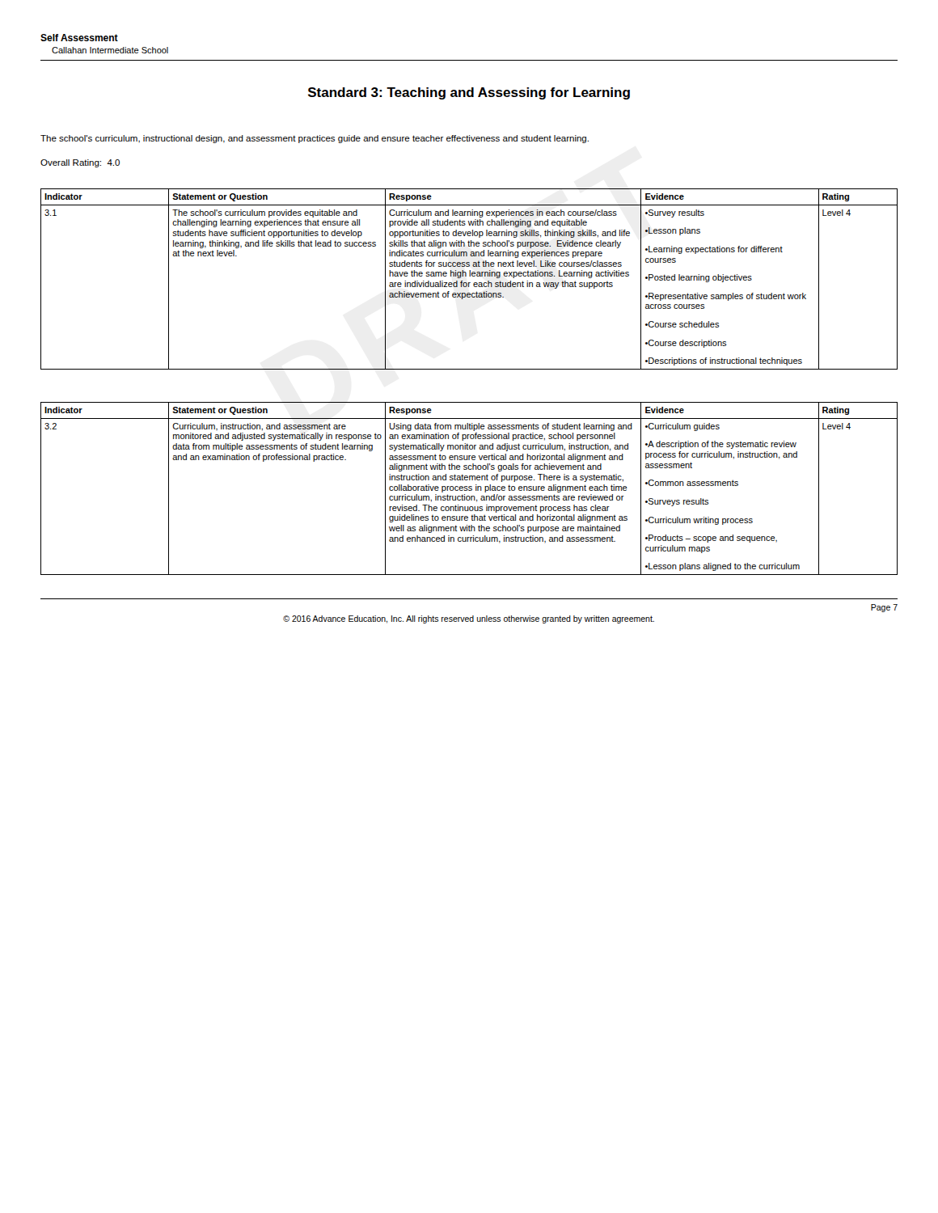DRAFT
Self Assessment
Callahan Intermediate School
Standard 3: Teaching and Assessing for Learning
The school's curriculum, instructional design, and assessment practices guide and ensure teacher effectiveness and student learning.
Overall Rating: 4.0
| Indicator | Statement or Question | Response | Evidence | Rating |
| --- | --- | --- | --- | --- |
| 3.1 | The school's curriculum provides equitable and challenging learning experiences that ensure all students have sufficient opportunities to develop learning, thinking, and life skills that lead to success at the next level. | Curriculum and learning experiences in each course/class provide all students with challenging and equitable opportunities to develop learning skills, thinking skills, and life skills that align with the school's purpose. Evidence clearly indicates curriculum and learning experiences prepare students for success at the next level. Like courses/classes have the same high learning expectations. Learning activities are individualized for each student in a way that supports achievement of expectations. | •Survey results •Lesson plans •Learning expectations for different courses •Posted learning objectives •Representative samples of student work across courses •Course schedules •Course descriptions •Descriptions of instructional techniques | Level 4 |
| Indicator | Statement or Question | Response | Evidence | Rating |
| --- | --- | --- | --- | --- |
| 3.2 | Curriculum, instruction, and assessment are monitored and adjusted systematically in response to data from multiple assessments of student learning and an examination of professional practice. | Using data from multiple assessments of student learning and an examination of professional practice, school personnel systematically monitor and adjust curriculum, instruction, and assessment to ensure vertical and horizontal alignment and alignment with the school's goals for achievement and instruction and statement of purpose. There is a systematic, collaborative process in place to ensure alignment each time curriculum, instruction, and/or assessments are reviewed or revised. The continuous improvement process has clear guidelines to ensure that vertical and horizontal alignment as well as alignment with the school's purpose are maintained and enhanced in curriculum, instruction, and assessment. | •Curriculum guides •A description of the systematic review process for curriculum, instruction, and assessment •Common assessments •Surveys results •Curriculum writing process •Products – scope and sequence, curriculum maps •Lesson plans aligned to the curriculum | Level 4 |
Page 7
© 2016 Advance Education, Inc. All rights reserved unless otherwise granted by written agreement.